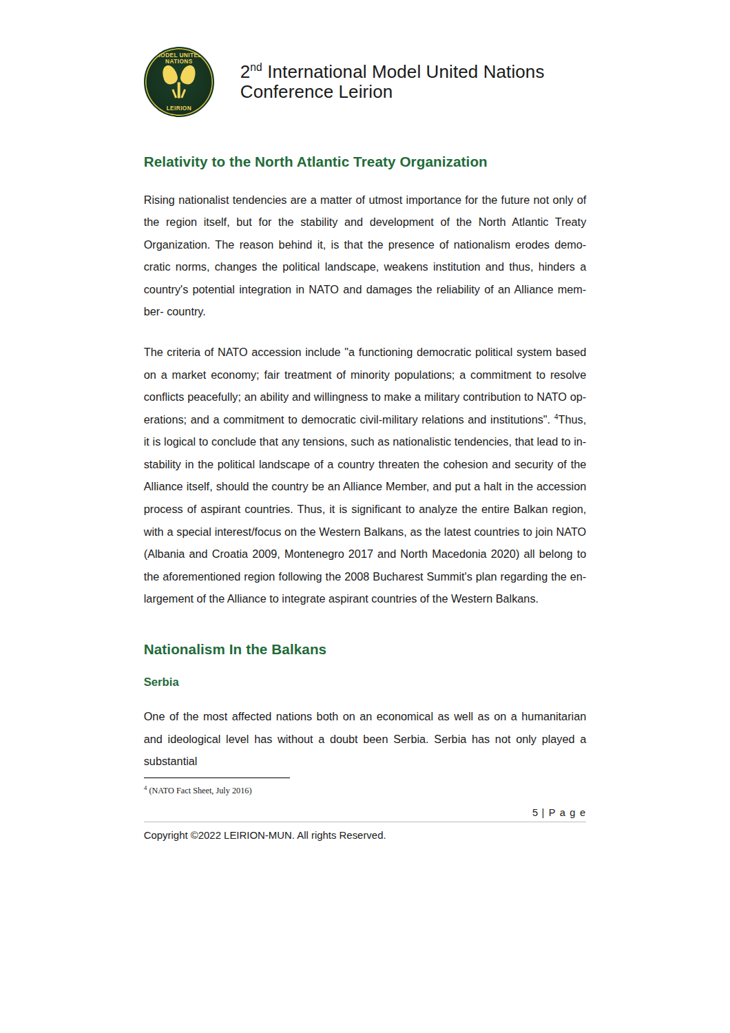Model United Nations Leirion
2nd International Model United Nations Conference Leirion
Relativity to the North Atlantic Treaty Organization
Rising nationalist tendencies are a matter of utmost importance for the future not only of the region itself, but for the stability and development of the North Atlantic Treaty Organization. The reason behind it, is that the presence of nationalism erodes democratic norms, changes the political landscape, weakens institution and thus, hinders a country's potential integration in NATO and damages the reliability of an Alliance member- country.
The criteria of NATO accession include "a functioning democratic political system based on a market economy; fair treatment of minority populations; a commitment to resolve conflicts peacefully; an ability and willingness to make a military contribution to NATO operations; and a commitment to democratic civil-military relations and institutions". 4Thus, it is logical to conclude that any tensions, such as nationalistic tendencies, that lead to instability in the political landscape of a country threaten the cohesion and security of the Alliance itself, should the country be an Alliance Member, and put a halt in the accession process of aspirant countries. Thus, it is significant to analyze the entire Balkan region, with a special interest/focus on the Western Balkans, as the latest countries to join NATO (Albania and Croatia 2009, Montenegro 2017 and North Macedonia 2020) all belong to the aforementioned region following the 2008 Bucharest Summit's plan regarding the enlargement of the Alliance to integrate aspirant countries of the Western Balkans.
Nationalism In the Balkans
Serbia
One of the most affected nations both on an economical as well as on a humanitarian and ideological level has without a doubt been Serbia. Serbia has not only played a substantial
4 (NATO Fact Sheet, July 2016)
5 | P a g e
Copyright ©2022 LEIRION-MUN. All rights Reserved.